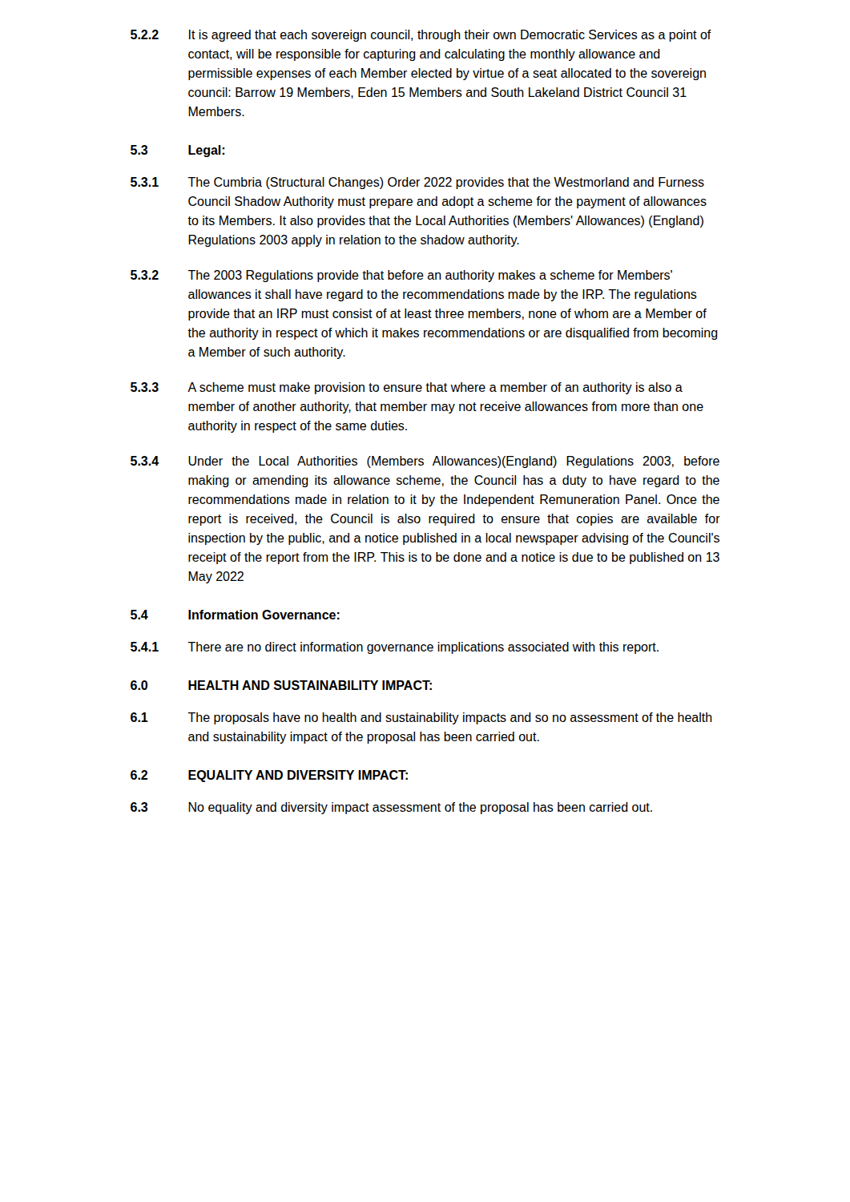5.2.2
It is agreed that each sovereign council, through their own Democratic Services as a point of contact, will be responsible for capturing and calculating the monthly allowance and permissible expenses of each Member elected by virtue of a seat allocated to the sovereign council: Barrow 19 Members, Eden 15 Members and South Lakeland District Council 31 Members.
5.3 Legal:
5.3.1
The Cumbria (Structural Changes) Order 2022 provides that the Westmorland and Furness Council Shadow Authority must prepare and adopt a scheme for the payment of allowances to its Members. It also provides that the Local Authorities (Members' Allowances) (England) Regulations 2003 apply in relation to the shadow authority.
5.3.2
The 2003 Regulations provide that before an authority makes a scheme for Members' allowances it shall have regard to the recommendations made by the IRP. The regulations provide that an IRP must consist of at least three members, none of whom are a Member of the authority in respect of which it makes recommendations or are disqualified from becoming a Member of such authority.
5.3.3
A scheme must make provision to ensure that where a member of an authority is also a member of another authority, that member may not receive allowances from more than one authority in respect of the same duties.
5.3.4
Under the Local Authorities (Members Allowances)(England) Regulations 2003, before making or amending its allowance scheme, the Council has a duty to have regard to the recommendations made in relation to it by the Independent Remuneration Panel. Once the report is received, the Council is also required to ensure that copies are available for inspection by the public, and a notice published in a local newspaper advising of the Council's receipt of the report from the IRP. This is to be done and a notice is due to be published on 13 May 2022
5.4 Information Governance:
5.4.1
There are no direct information governance implications associated with this report.
6.0 HEALTH AND SUSTAINABILITY IMPACT:
6.1
The proposals have no health and sustainability impacts and so no assessment of the health and sustainability impact of the proposal has been carried out.
6.2 EQUALITY AND DIVERSITY IMPACT:
6.3
No equality and diversity impact assessment of the proposal has been carried out.